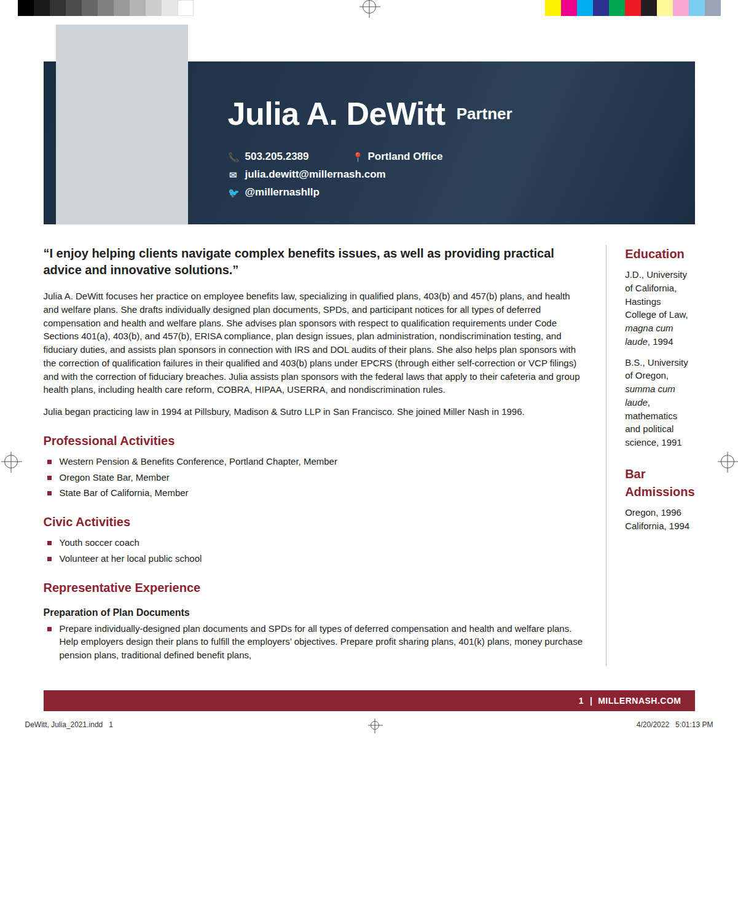MN
MILLER
NASHLLP
Julia A. DeWitt
Partner
📞 503.205.2389 📍Portland Office
✉julia.dewitt@millernash.com
🐦@millernashllp
“I enjoy helping clients navigate complex benefits issues, as well as providing practical advice and innovative solutions.”
Julia A. DeWitt focuses her practice on employee benefits law, specializing in qualified plans, 403(b) and 457(b) plans, and health and welfare plans. She drafts individually designed plan documents, SPDs, and participant notices for all types of deferred compensation and health and welfare plans. She advises plan sponsors with respect to qualification requirements under Code Sections 401(a), 403(b), and 457(b), ERISA compliance, plan design issues, plan administration, nondiscrimination testing, and fiduciary duties, and assists plan sponsors in connection with IRS and DOL audits of their plans. She also helps plan sponsors with the correction of qualification failures in their qualified and 403(b) plans under EPCRS (through either self-correction or VCP filings) and with the correction of fiduciary breaches. Julia assists plan sponsors with the federal laws that apply to their cafeteria and group health plans, including health care reform, COBRA, HIPAA, USERRA, and nondiscrimination rules.
Julia began practicing law in 1994 at Pillsbury, Madison & Sutro LLP in San Francisco. She joined Miller Nash in 1996.
Professional Activities
Western Pension & Benefits Conference, Portland Chapter, Member
Oregon State Bar, Member
State Bar of California, Member
Civic Activities
Youth soccer coach
Volunteer at her local public school
Representative Experience
Preparation of Plan Documents
Prepare individually-designed plan documents and SPDs for all types of deferred compensation and health and welfare plans. Help employers design their plans to fulfill the employers’ objectives. Prepare profit sharing plans, 401(k) plans, money purchase pension plans, traditional defined benefit plans,
Education
J.D., University of California, Hastings College of Law, magna cum laude, 1994
B.S., University of Oregon, summa cum laude, mathematics and political science, 1991
Bar Admissions
Oregon, 1996
California, 1994
1| MILLERNASH.COM
DeWitt, Julia_2021.indd 1 4/20/2022 5:01:13 PM